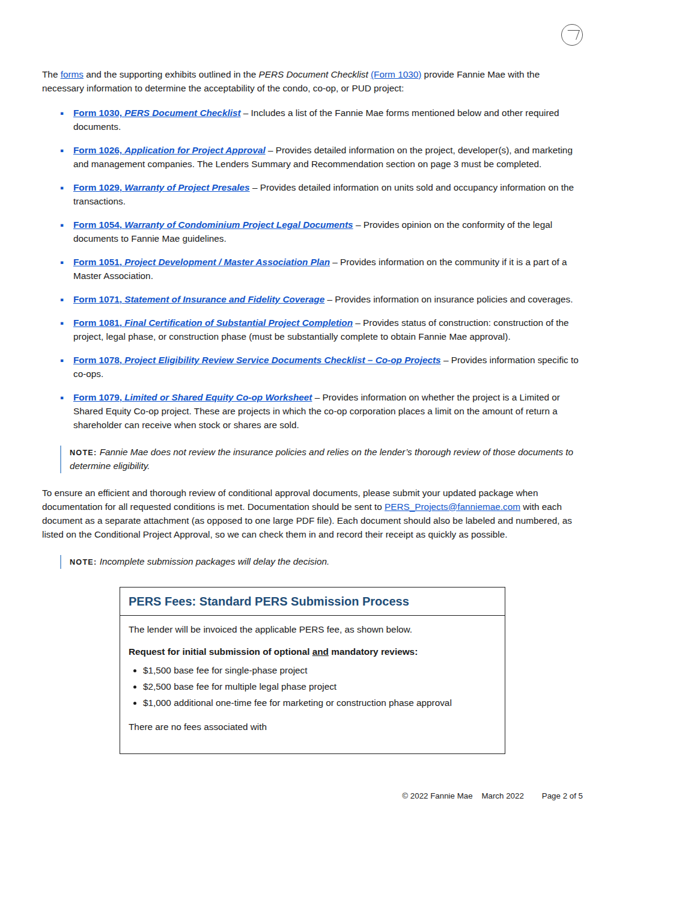The forms and the supporting exhibits outlined in the PERS Document Checklist (Form 1030) provide Fannie Mae with the necessary information to determine the acceptability of the condo, co-op, or PUD project:
Form 1030, PERS Document Checklist – Includes a list of the Fannie Mae forms mentioned below and other required documents.
Form 1026, Application for Project Approval – Provides detailed information on the project, developer(s), and marketing and management companies. The Lenders Summary and Recommendation section on page 3 must be completed.
Form 1029, Warranty of Project Presales – Provides detailed information on units sold and occupancy information on the transactions.
Form 1054, Warranty of Condominium Project Legal Documents – Provides opinion on the conformity of the legal documents to Fannie Mae guidelines.
Form 1051, Project Development / Master Association Plan – Provides information on the community if it is a part of a Master Association.
Form 1071, Statement of Insurance and Fidelity Coverage – Provides information on insurance policies and coverages.
Form 1081, Final Certification of Substantial Project Completion – Provides status of construction: construction of the project, legal phase, or construction phase (must be substantially complete to obtain Fannie Mae approval).
Form 1078, Project Eligibility Review Service Documents Checklist – Co-op Projects – Provides information specific to co-ops.
Form 1079, Limited or Shared Equity Co-op Worksheet – Provides information on whether the project is a Limited or Shared Equity Co-op project. These are projects in which the co-op corporation places a limit on the amount of return a shareholder can receive when stock or shares are sold.
Note: Fannie Mae does not review the insurance policies and relies on the lender’s thorough review of those documents to determine eligibility.
To ensure an efficient and thorough review of conditional approval documents, please submit your updated package when documentation for all requested conditions is met. Documentation should be sent to PERS_Projects@fanniemae.com with each document as a separate attachment (as opposed to one large PDF file). Each document should also be labeled and numbered, as listed on the Conditional Project Approval, so we can check them in and record their receipt as quickly as possible.
Note: Incomplete submission packages will delay the decision.
PERS Fees: Standard PERS Submission Process
The lender will be invoiced the applicable PERS fee, as shown below.
Request for initial submission of optional and mandatory reviews:
$1,500 base fee for single-phase project
$2,500 base fee for multiple legal phase project
$1,000 additional one-time fee for marketing or construction phase approval
There are no fees associated with
© 2022 Fannie Mae March 2022Page 2 of 5